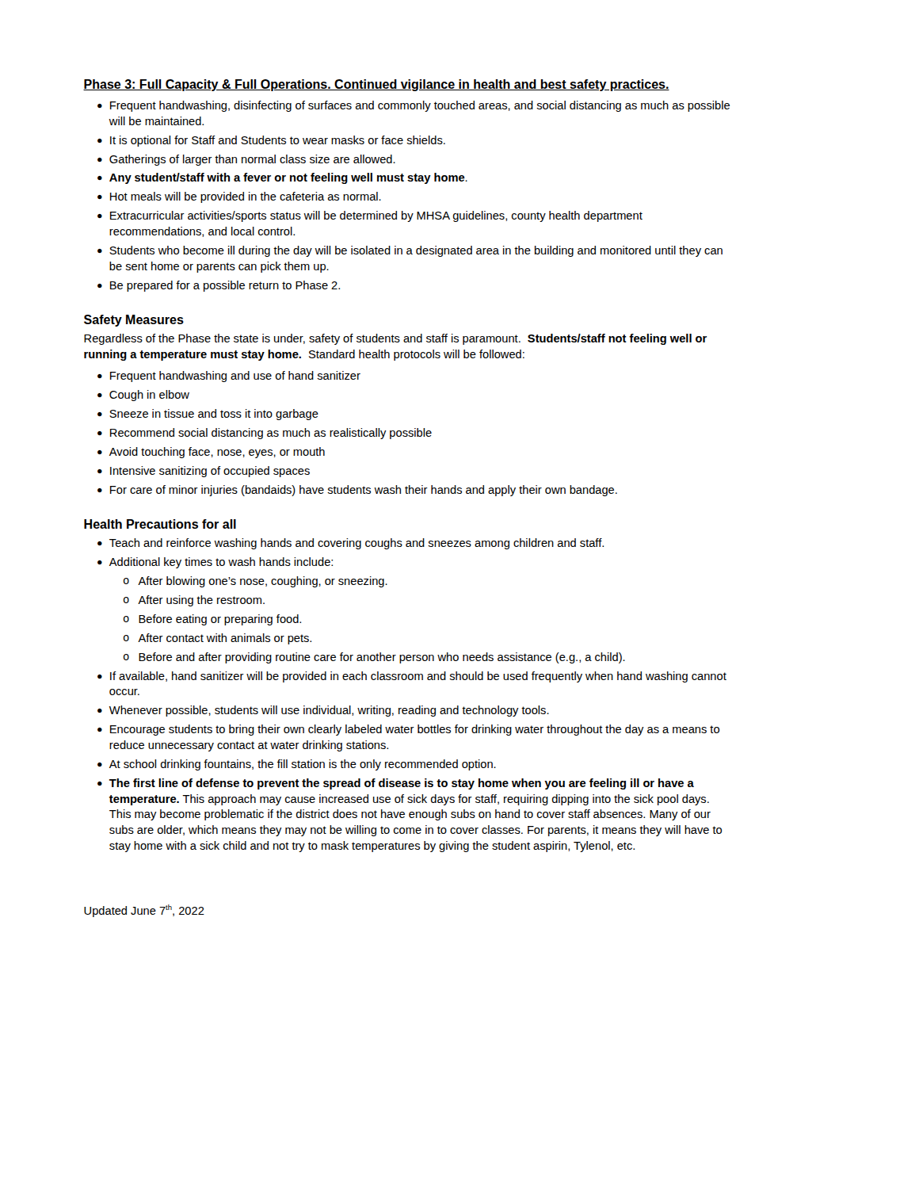Phase 3: Full Capacity & Full Operations. Continued vigilance in health and best safety practices.
Frequent handwashing, disinfecting of surfaces and commonly touched areas, and social distancing as much as possible will be maintained.
It is optional for Staff and Students to wear masks or face shields.
Gatherings of larger than normal class size are allowed.
Any student/staff with a fever or not feeling well must stay home.
Hot meals will be provided in the cafeteria as normal.
Extracurricular activities/sports status will be determined by MHSA guidelines, county health department recommendations, and local control.
Students who become ill during the day will be isolated in a designated area in the building and monitored until they can be sent home or parents can pick them up.
Be prepared for a possible return to Phase 2.
Safety Measures
Regardless of the Phase the state is under, safety of students and staff is paramount. Students/staff not feeling well or running a temperature must stay home. Standard health protocols will be followed:
Frequent handwashing and use of hand sanitizer
Cough in elbow
Sneeze in tissue and toss it into garbage
Recommend social distancing as much as realistically possible
Avoid touching face, nose, eyes, or mouth
Intensive sanitizing of occupied spaces
For care of minor injuries (bandaids) have students wash their hands and apply their own bandage.
Health Precautions for all
Teach and reinforce washing hands and covering coughs and sneezes among children and staff.
Additional key times to wash hands include:
After blowing one’s nose, coughing, or sneezing.
After using the restroom.
Before eating or preparing food.
After contact with animals or pets.
Before and after providing routine care for another person who needs assistance (e.g., a child).
If available, hand sanitizer will be provided in each classroom and should be used frequently when hand washing cannot occur.
Whenever possible, students will use individual, writing, reading and technology tools.
Encourage students to bring their own clearly labeled water bottles for drinking water throughout the day as a means to reduce unnecessary contact at water drinking stations.
At school drinking fountains, the fill station is the only recommended option.
The first line of defense to prevent the spread of disease is to stay home when you are feeling ill or have a temperature. This approach may cause increased use of sick days for staff, requiring dipping into the sick pool days. This may become problematic if the district does not have enough subs on hand to cover staff absences. Many of our subs are older, which means they may not be willing to come in to cover classes. For parents, it means they will have to stay home with a sick child and not try to mask temperatures by giving the student aspirin, Tylenol, etc.
Updated June 7th, 2022